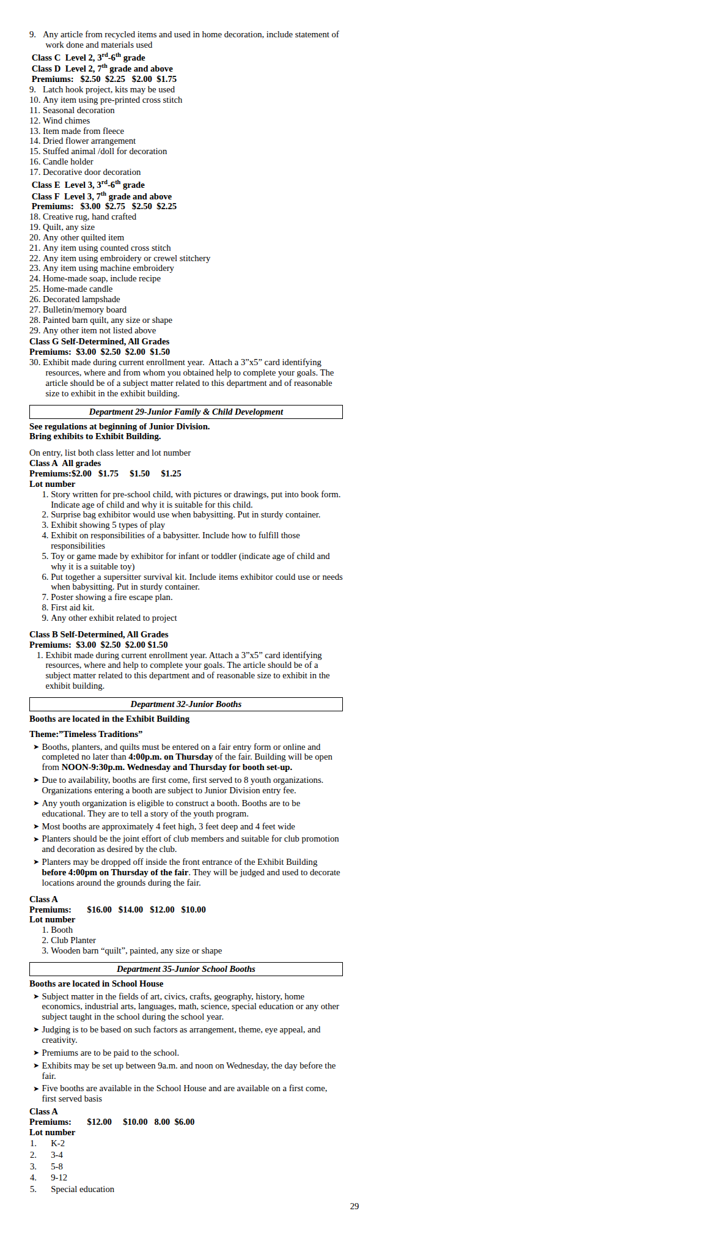Any article from recycled items and used in home decoration, include statement of work done and materials used
Class C Level 2, 3rd-6th grade
Class D Level 2, 7th grade and above
Premiums: $2.50 $2.25 $2.00 $1.75
Latch hook project, kits may be used
Any item using pre-printed cross stitch
Seasonal decoration
Wind chimes
Item made from fleece
Dried flower arrangement
Stuffed animal /doll for decoration
Candle holder
Decorative door decoration
Class E Level 3, 3rd-6th grade
Class F Level 3, 7th grade and above
Premiums: $3.00 $2.75 $2.50 $2.25
Creative rug, hand crafted
Quilt, any size
Any other quilted item
Any item using counted cross stitch
Any item using embroidery or crewel stitchery
Any item using machine embroidery
Home-made soap, include recipe
Home-made candle
Decorated lampshade
Bulletin/memory board
Painted barn quilt, any size or shape
Any other item not listed above
Class G Self-Determined, All Grades
Premiums: $3.00 $2.50 $2.00 $1.50
Exhibit made during current enrollment year. Attach a 3”x5” card identifying resources, where and from whom you obtained help to complete your goals. The article should be of a subject matter related to this department and of reasonable size to exhibit in the exhibit building.
Department 29-Junior Family & Child Development
See regulations at beginning of Junior Division.
Bring exhibits to Exhibit Building.
On entry, list both class letter and lot number
Class A All grades
Premiums:$2.00 $1.75 $1.50 $1.25
Lot number
Story written for pre-school child, with pictures or drawings, put into book form. Indicate age of child and why it is suitable for this child.
Surprise bag exhibitor would use when babysitting. Put in sturdy container.
Exhibit showing 5 types of play
Exhibit on responsibilities of a babysitter. Include how to fulfill those responsibilities
Toy or game made by exhibitor for infant or toddler (indicate age of child and why it is a suitable toy)
Put together a supersitter survival kit. Include items exhibitor could use or needs when babysitting. Put in sturdy container.
Poster showing a fire escape plan.
First aid kit.
Any other exhibit related to project
Class B Self-Determined, All Grades
Premiums: $3.00 $2.50 $2.00 $1.50
Exhibit made during current enrollment year. Attach a 3”x5” card identifying resources, where and help to complete your goals. The article should be of a subject matter related to this department and of reasonable size to exhibit in the exhibit building.
Department 32-Junior Booths
Booths are located in the Exhibit Building
Theme:”Timeless Traditions”
Booths, planters, and quilts must be entered on a fair entry form or online and completed no later than 4:00p.m. on Thursday of the fair. Building will be open from NOON-9:30p.m. Wednesday and Thursday for booth set-up.
Due to availability, booths are first come, first served to 8 youth organizations. Organizations entering a booth are subject to Junior Division entry fee.
Any youth organization is eligible to construct a booth. Booths are to be educational. They are to tell a story of the youth program.
Most booths are approximately 4 feet high, 3 feet deep and 4 feet wide
Planters should be the joint effort of club members and suitable for club promotion and decoration as desired by the club.
Planters may be dropped off inside the front entrance of the Exhibit Building before 4:00pm on Thursday of the fair. They will be judged and used to decorate locations around the grounds during the fair.
Class A
Premiums: $16.00 $14.00 $12.00 $10.00
Lot number
Booth
Club Planter
Wooden barn “quilt”, painted, any size or shape
Department 35-Junior School Booths
Booths are located in School House
Subject matter in the fields of art, civics, crafts, geography, history, home economics, industrial arts, languages, math, science, special education or any other subject taught in the school during the school year.
Judging is to be based on such factors as arrangement, theme, eye appeal, and creativity.
Premiums are to be paid to the school.
Exhibits may be set up between 9a.m. and noon on Wednesday, the day before the fair.
Five booths are available in the School House and are available on a first come, first served basis
Class A
Premiums: $12.00 $10.00 8.00 $6.00
Lot number
| 1. | K-2 |
| 2. | 3-4 |
| 3. | 5-8 |
| 4. | 9-12 |
| 5. | Special education |
29